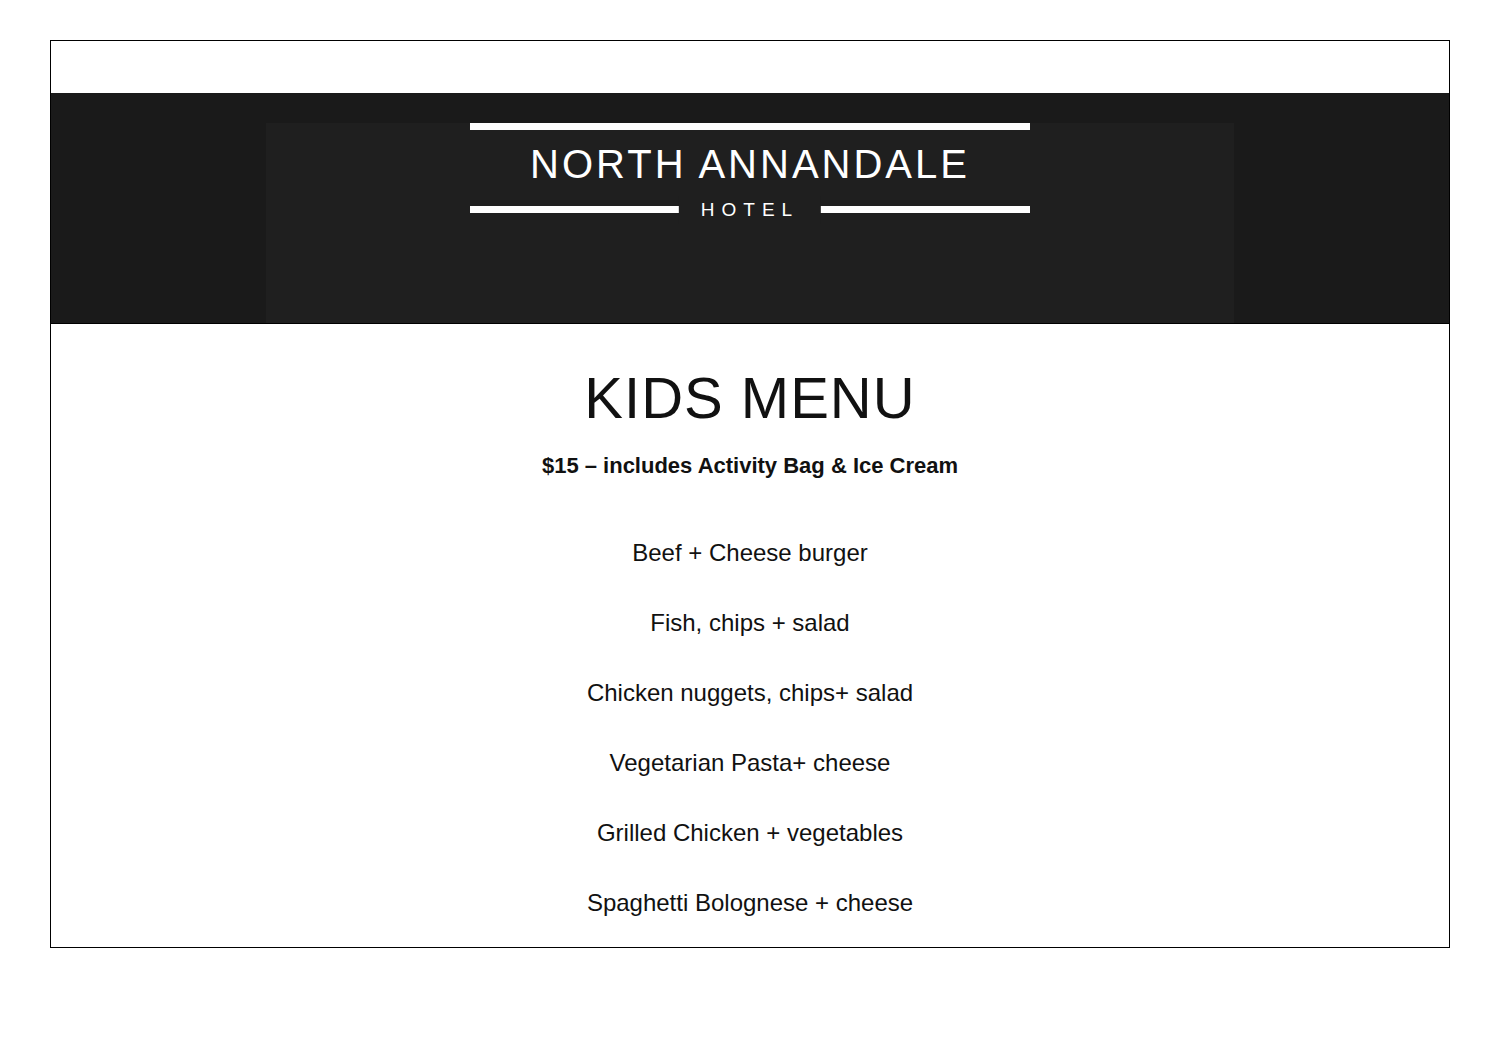NORTH ANNANDALE
HOTEL
KIDS MENU
$15 – includes Activity Bag & Ice Cream
Beef + Cheese burger
Fish, chips + salad
Chicken nuggets, chips+ salad
Vegetarian Pasta+ cheese
Grilled Chicken + vegetables
Spaghetti Bolognese + cheese